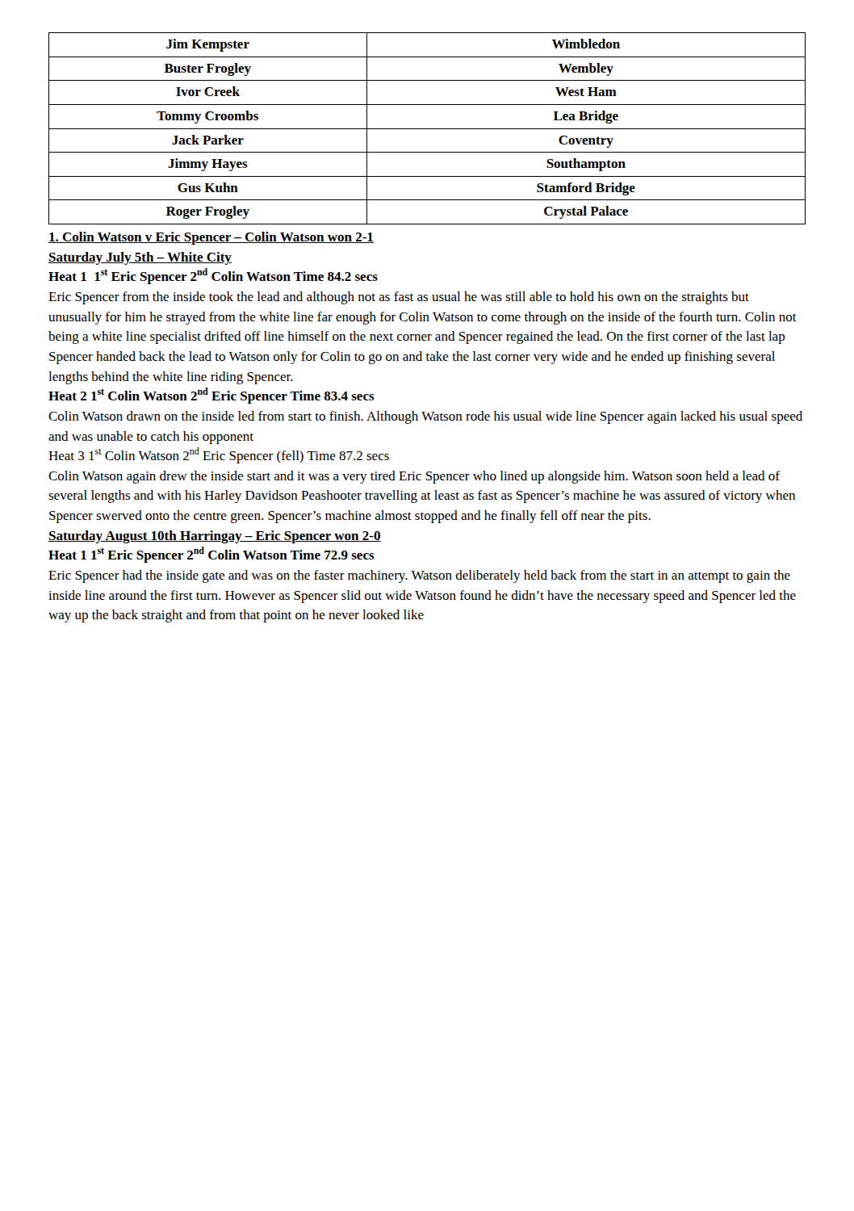| Jim Kempster | Wimbledon |
| Buster Frogley | Wembley |
| Ivor Creek | West Ham |
| Tommy Croombs | Lea Bridge |
| Jack Parker | Coventry |
| Jimmy Hayes | Southampton |
| Gus Kuhn | Stamford Bridge |
| Roger Frogley | Crystal Palace |
1. Colin Watson v Eric Spencer – Colin Watson won 2-1
Saturday July 5th – White City
Heat 1 1st Eric Spencer 2nd Colin Watson Time 84.2 secs
Eric Spencer from the inside took the lead and although not as fast as usual he was still able to hold his own on the straights but unusually for him he strayed from the white line far enough for Colin Watson to come through on the inside of the fourth turn. Colin not being a white line specialist drifted off line himself on the next corner and Spencer regained the lead. On the first corner of the last lap Spencer handed back the lead to Watson only for Colin to go on and take the last corner very wide and he ended up finishing several lengths behind the white line riding Spencer.
Heat 2 1st Colin Watson 2nd Eric Spencer Time 83.4 secs
Colin Watson drawn on the inside led from start to finish. Although Watson rode his usual wide line Spencer again lacked his usual speed and was unable to catch his opponent
Heat 3 1st Colin Watson 2nd Eric Spencer (fell) Time 87.2 secs
Colin Watson again drew the inside start and it was a very tired Eric Spencer who lined up alongside him. Watson soon held a lead of several lengths and with his Harley Davidson Peashooter travelling at least as fast as Spencer’s machine he was assured of victory when Spencer swerved onto the centre green. Spencer’s machine almost stopped and he finally fell off near the pits.
Saturday August 10th Harringay – Eric Spencer won 2-0
Heat 1 1st Eric Spencer 2nd Colin Watson Time 72.9 secs
Eric Spencer had the inside gate and was on the faster machinery. Watson deliberately held back from the start in an attempt to gain the inside line around the first turn. However as Spencer slid out wide Watson found he didn’t have the necessary speed and Spencer led the way up the back straight and from that point on he never looked like